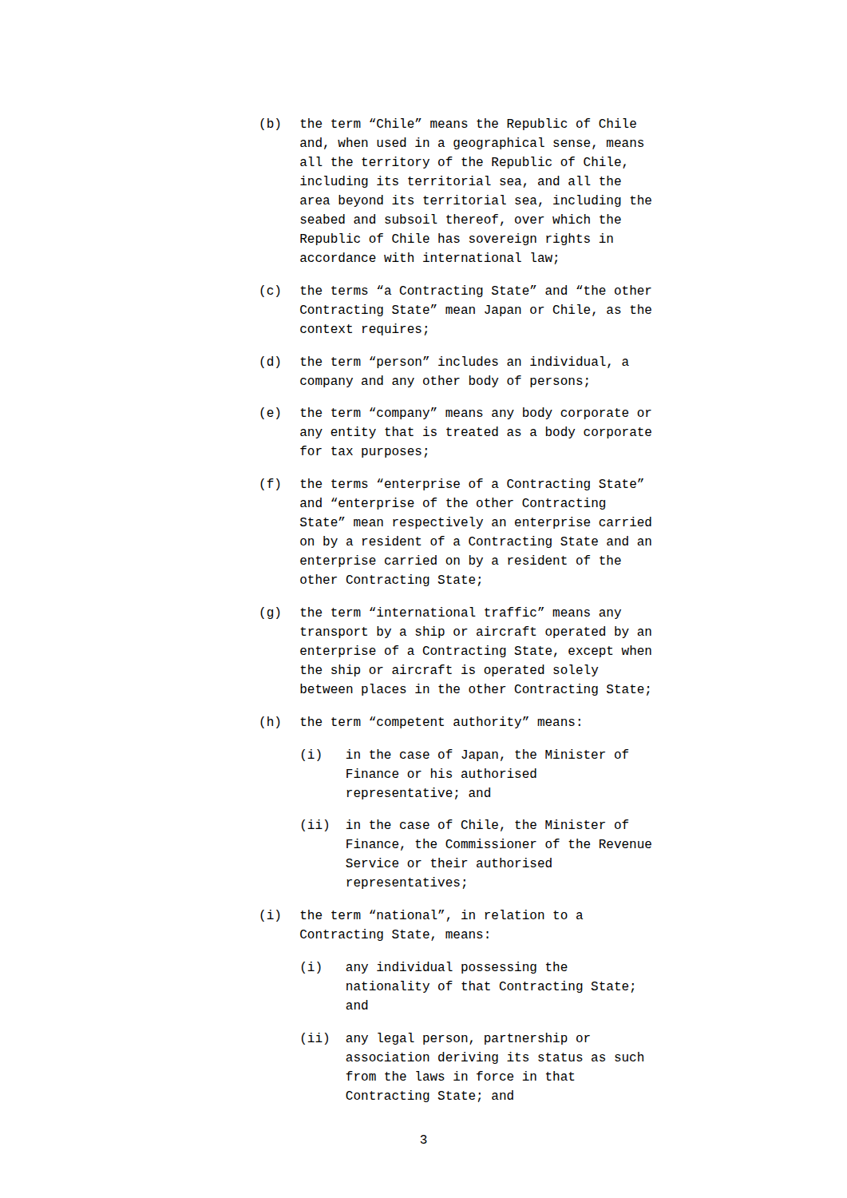(b)
the term “Chile” means the Republic of Chile and, when used in a geographical sense, means all the territory of the Republic of Chile, including its territorial sea, and all the area beyond its territorial sea, including the seabed and subsoil thereof, over which the Republic of Chile has sovereign rights in accordance with international law;
(c)
the terms “a Contracting State” and “the other Contracting State” mean Japan or Chile, as the context requires;
(d)
the term “person” includes an individual, a company and any other body of persons;
(e)
the term “company” means any body corporate or any entity that is treated as a body corporate for tax purposes;
(f)
the terms “enterprise of a Contracting State” and “enterprise of the other Contracting State” mean respectively an enterprise carried on by a resident of a Contracting State and an enterprise carried on by a resident of the other Contracting State;
(g)
the term “international traffic” means any transport by a ship or aircraft operated by an enterprise of a Contracting State, except when the ship or aircraft is operated solely between places in the other Contracting State;
(h)
the term “competent authority” means:
(i)
in the case of Japan, the Minister of Finance or his authorised representative; and
(ii)
in the case of Chile, the Minister of Finance, the Commissioner of the Revenue Service or their authorised representatives;
(i)
the term “national”, in relation to a Contracting State, means:
(i)
any individual possessing the nationality of that Contracting State; and
(ii)
any legal person, partnership or association deriving its status as such from the laws in force in that Contracting State; and
3